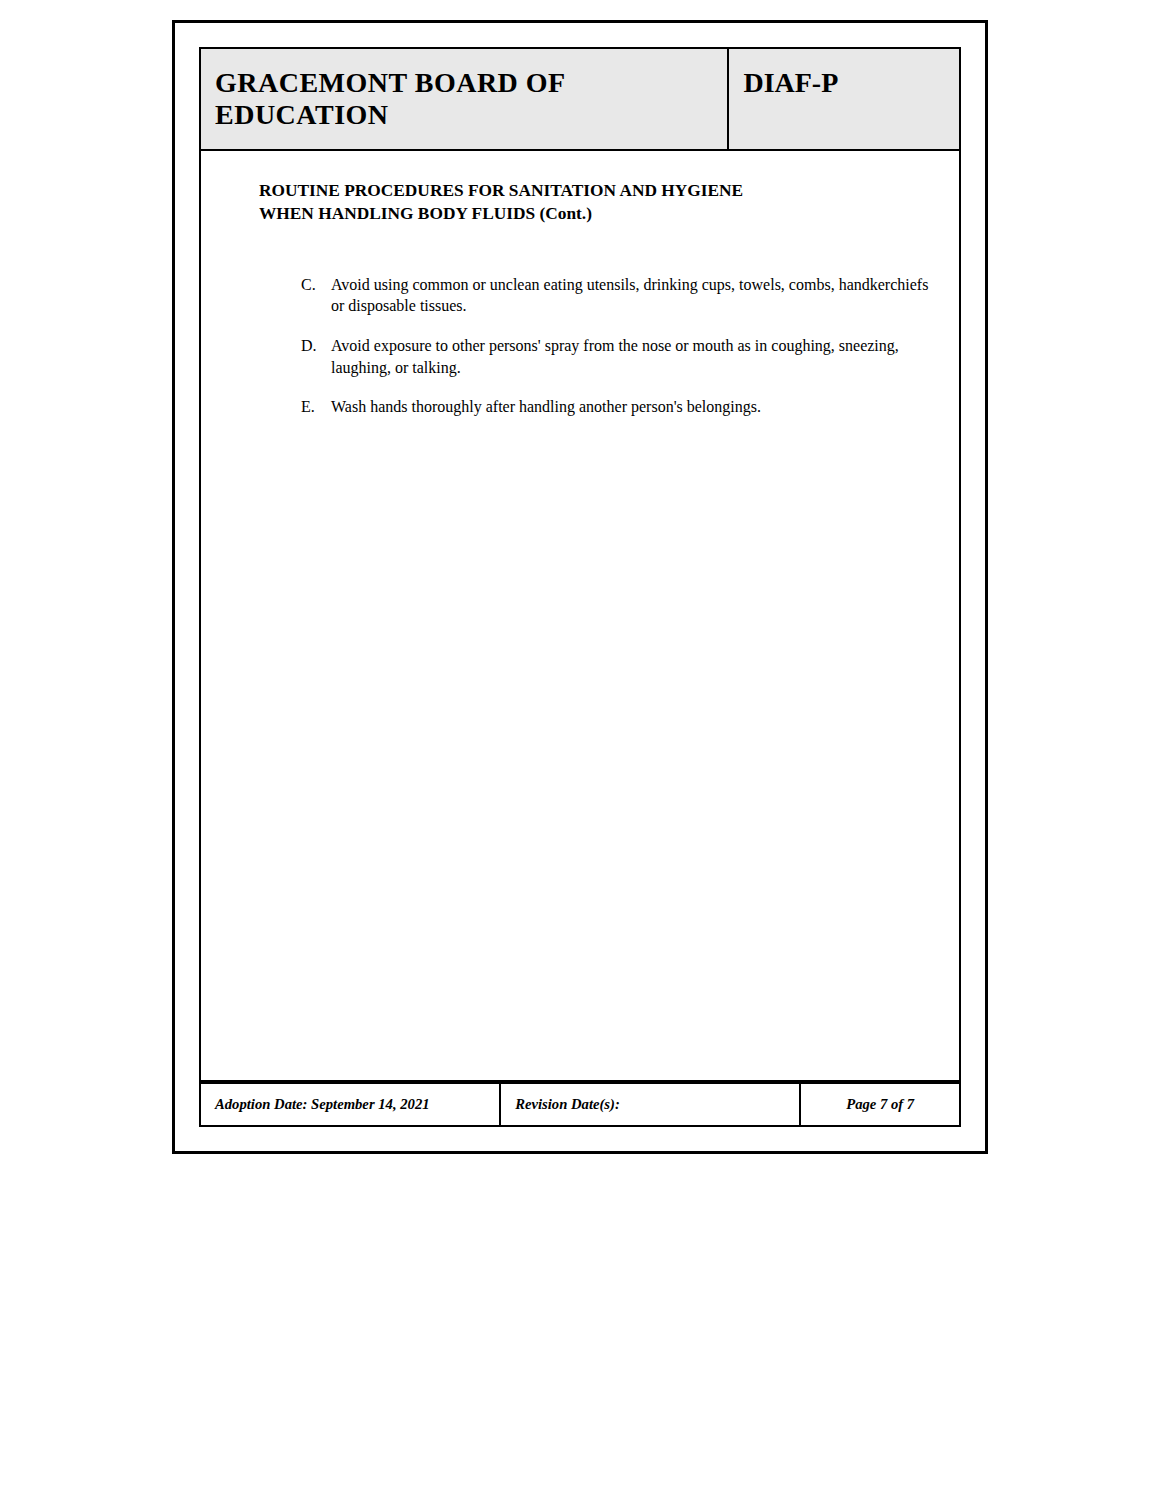GRACEMONT BOARD OF EDUCATION
DIAF-P
ROUTINE PROCEDURES FOR SANITATION AND HYGIENE
WHEN HANDLING BODY FLUIDS (Cont.)
C. Avoid using common or unclean eating utensils, drinking cups, towels, combs, handkerchiefs or disposable tissues.
D. Avoid exposure to other persons' spray from the nose or mouth as in coughing, sneezing, laughing, or talking.
E. Wash hands thoroughly after handling another person's belongings.
Adoption Date: September 14, 2021
Revision Date(s):
Page 7 of 7